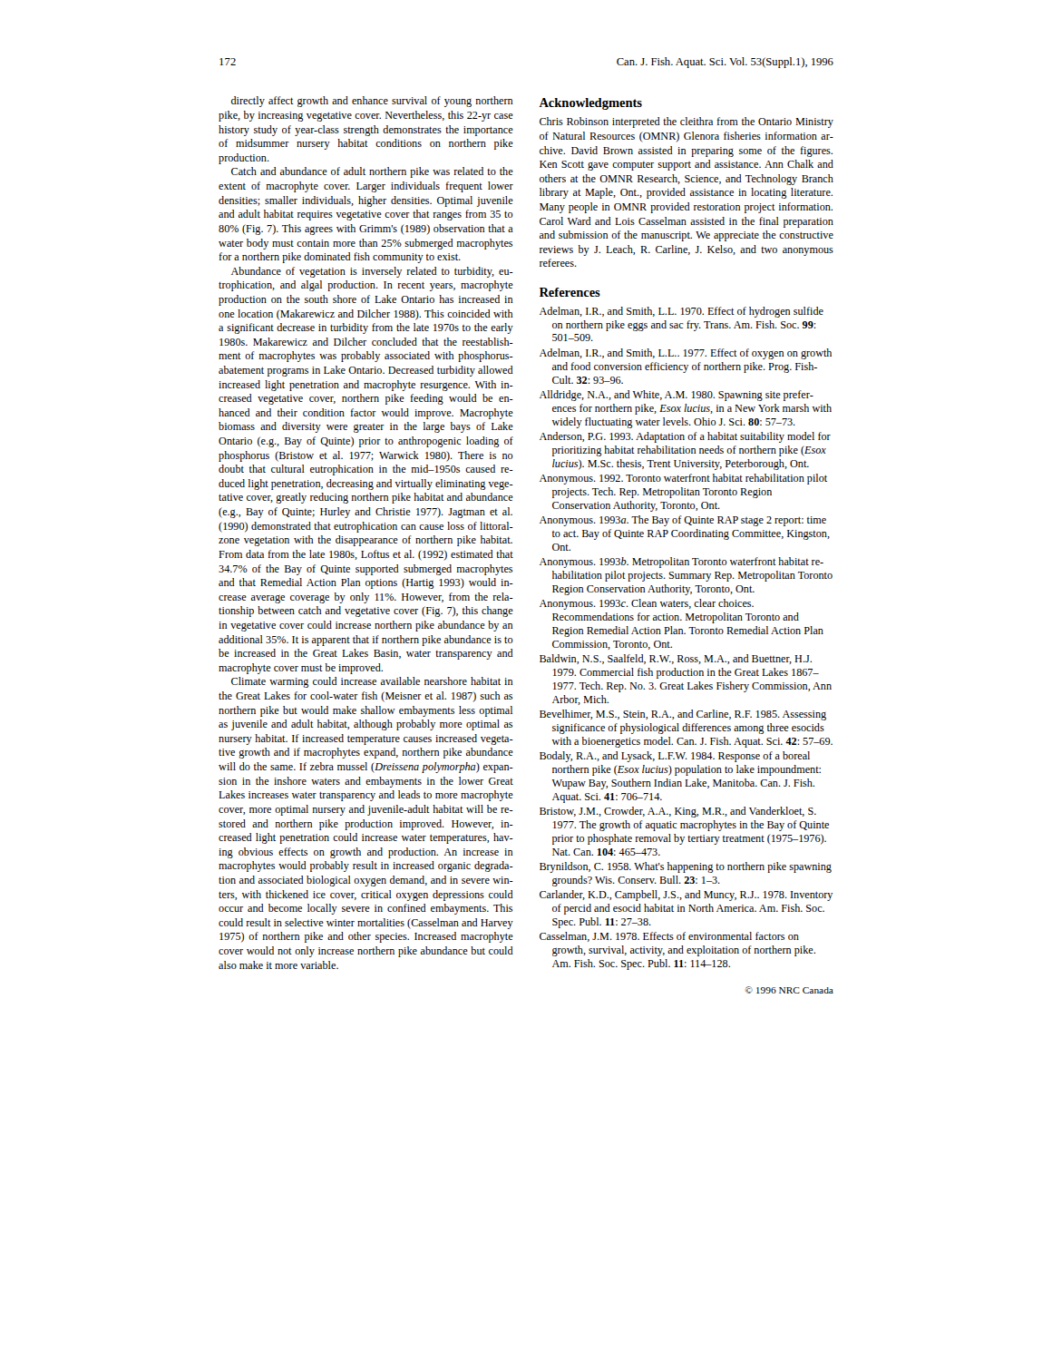172
Can. J. Fish. Aquat. Sci. Vol. 53(Suppl.1), 1996
directly affect growth and enhance survival of young northern pike, by increasing vegetative cover. Nevertheless, this 22-yr case history study of year-class strength demonstrates the importance of midsummer nursery habitat conditions on northern pike production.
Catch and abundance of adult northern pike was related to the extent of macrophyte cover. Larger individuals frequent lower densities; smaller individuals, higher densities. Optimal juvenile and adult habitat requires vegetative cover that ranges from 35 to 80% (Fig. 7). This agrees with Grimm's (1989) observation that a water body must contain more than 25% submerged macrophytes for a northern pike dominated fish community to exist.
Abundance of vegetation is inversely related to turbidity, eutrophication, and algal production. In recent years, macrophyte production on the south shore of Lake Ontario has increased in one location (Makarewicz and Dilcher 1988). This coincided with a significant decrease in turbidity from the late 1970s to the early 1980s. Makarewicz and Dilcher concluded that the reestablishment of macrophytes was probably associated with phosphorus-abatement programs in Lake Ontario. Decreased turbidity allowed increased light penetration and macrophyte resurgence. With increased vegetative cover, northern pike feeding would be enhanced and their condition factor would improve. Macrophyte biomass and diversity were greater in the large bays of Lake Ontario (e.g., Bay of Quinte) prior to anthropogenic loading of phosphorus (Bristow et al. 1977; Warwick 1980). There is no doubt that cultural eutrophication in the mid–1950s caused reduced light penetration, decreasing and virtually eliminating vegetative cover, greatly reducing northern pike habitat and abundance (e.g., Bay of Quinte; Hurley and Christie 1977). Jagtman et al. (1990) demonstrated that eutrophication can cause loss of littoral-zone vegetation with the disappearance of northern pike habitat. From data from the late 1980s, Loftus et al. (1992) estimated that 34.7% of the Bay of Quinte supported submerged macrophytes and that Remedial Action Plan options (Hartig 1993) would increase average coverage by only 11%. However, from the relationship between catch and vegetative cover (Fig. 7), this change in vegetative cover could increase northern pike abundance by an additional 35%. It is apparent that if northern pike abundance is to be increased in the Great Lakes Basin, water transparency and macrophyte cover must be improved.
Climate warming could increase available nearshore habitat in the Great Lakes for cool-water fish (Meisner et al. 1987) such as northern pike but would make shallow embayments less optimal as juvenile and adult habitat, although probably more optimal as nursery habitat. If increased temperature causes increased vegetative growth and if macrophytes expand, northern pike abundance will do the same. If zebra mussel (Dreissena polymorpha) expansion in the inshore waters and embayments in the lower Great Lakes increases water transparency and leads to more macrophyte cover, more optimal nursery and juvenile-adult habitat will be restored and northern pike production improved. However, increased light penetration could increase water temperatures, having obvious effects on growth and production. An increase in macrophytes would probably result in increased organic degradation and associated biological oxygen demand, and in severe winters, with thickened ice cover, critical oxygen depressions could occur and become locally severe in confined embayments. This could result in selective winter mortalities (Casselman and Harvey 1975) of northern pike and other species. Increased macrophyte cover would not only increase northern pike abundance but could also make it more variable.
Acknowledgments
Chris Robinson interpreted the cleithra from the Ontario Ministry of Natural Resources (OMNR) Glenora fisheries information archive. David Brown assisted in preparing some of the figures. Ken Scott gave computer support and assistance. Ann Chalk and others at the OMNR Research, Science, and Technology Branch library at Maple, Ont., provided assistance in locating literature. Many people in OMNR provided restoration project information. Carol Ward and Lois Casselman assisted in the final preparation and submission of the manuscript. We appreciate the constructive reviews by J. Leach, R. Carline, J. Kelso, and two anonymous referees.
References
Adelman, I.R., and Smith, L.L. 1970. Effect of hydrogen sulfide on northern pike eggs and sac fry. Trans. Am. Fish. Soc. 99: 501–509.
Adelman, I.R., and Smith, L.L.. 1977. Effect of oxygen on growth and food conversion efficiency of northern pike. Prog. Fish-Cult. 32: 93–96.
Alldridge, N.A., and White, A.M. 1980. Spawning site preferences for northern pike, Esox lucius, in a New York marsh with widely fluctuating water levels. Ohio J. Sci. 80: 57–73.
Anderson, P.G. 1993. Adaptation of a habitat suitability model for prioritizing habitat rehabilitation needs of northern pike (Esox lucius). M.Sc. thesis, Trent University, Peterborough, Ont.
Anonymous. 1992. Toronto waterfront habitat rehabilitation pilot projects. Tech. Rep. Metropolitan Toronto Region Conservation Authority, Toronto, Ont.
Anonymous. 1993a. The Bay of Quinte RAP stage 2 report: time to act. Bay of Quinte RAP Coordinating Committee, Kingston, Ont.
Anonymous. 1993b. Metropolitan Toronto waterfront habitat rehabilitation pilot projects. Summary Rep. Metropolitan Toronto Region Conservation Authority, Toronto, Ont.
Anonymous. 1993c. Clean waters, clear choices. Recommendations for action. Metropolitan Toronto and Region Remedial Action Plan. Toronto Remedial Action Plan Commission, Toronto, Ont.
Baldwin, N.S., Saalfeld, R.W., Ross, M.A., and Buettner, H.J. 1979. Commercial fish production in the Great Lakes 1867–1977. Tech. Rep. No. 3. Great Lakes Fishery Commission, Ann Arbor, Mich.
Bevelhimer, M.S., Stein, R.A., and Carline, R.F. 1985. Assessing significance of physiological differences among three esocids with a bioenergetics model. Can. J. Fish. Aquat. Sci. 42: 57–69.
Bodaly, R.A., and Lysack, L.F.W. 1984. Response of a boreal northern pike (Esox lucius) population to lake impoundment: Wupaw Bay, Southern Indian Lake, Manitoba. Can. J. Fish. Aquat. Sci. 41: 706–714.
Bristow, J.M., Crowder, A.A., King, M.R., and Vanderkloet, S. 1977. The growth of aquatic macrophytes in the Bay of Quinte prior to phosphate removal by tertiary treatment (1975–1976). Nat. Can. 104: 465–473.
Brynildson, C. 1958. What's happening to northern pike spawning grounds? Wis. Conserv. Bull. 23: 1–3.
Carlander, K.D., Campbell, J.S., and Muncy, R.J.. 1978. Inventory of percid and esocid habitat in North America. Am. Fish. Soc. Spec. Publ. 11: 27–38.
Casselman, J.M. 1978. Effects of environmental factors on growth, survival, activity, and exploitation of northern pike. Am. Fish. Soc. Spec. Publ. 11: 114–128.
© 1996 NRC Canada